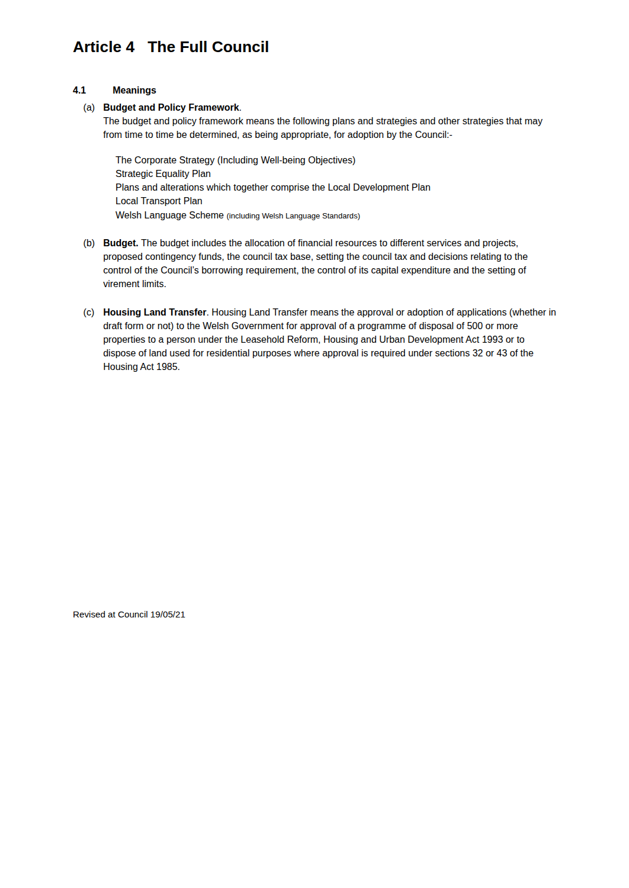Article 4 The Full Council
4.1
Meanings
(a)
Budget and Policy Framework.
The budget and policy framework means the following plans and strategies and other strategies that may from time to time be determined, as being appropriate, for adoption by the Council:-
The Corporate Strategy (Including Well-being Objectives)
Strategic Equality Plan
Plans and alterations which together comprise the Local Development Plan
Local Transport Plan
Welsh Language Scheme (including Welsh Language Standards)
(b)
Budget. The budget includes the allocation of financial resources to different services and projects, proposed contingency funds, the council tax base, setting the council tax and decisions relating to the control of the Council’s borrowing requirement, the control of its capital expenditure and the setting of virement limits.
(c)
Housing Land Transfer. Housing Land Transfer means the approval or adoption of applications (whether in draft form or not) to the Welsh Government for approval of a programme of disposal of 500 or more properties to a person under the Leasehold Reform, Housing and Urban Development Act 1993 or to dispose of land used for residential purposes where approval is required under sections 32 or 43 of the Housing Act 1985.
Revised at Council 19/05/21